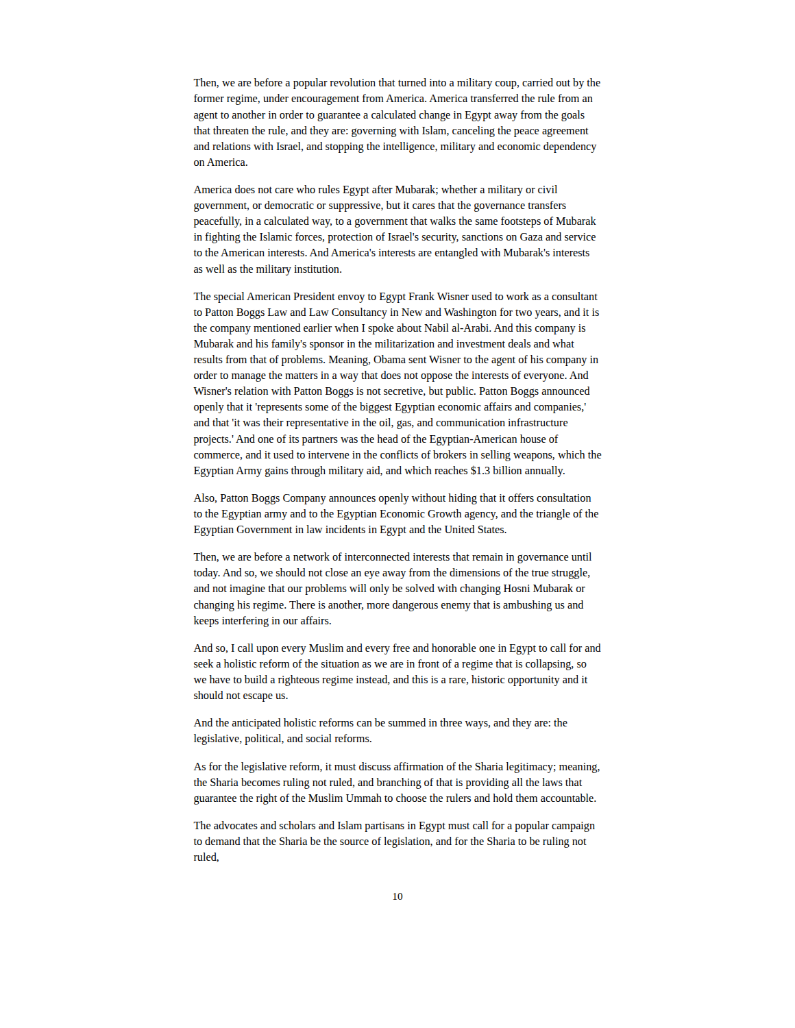Then, we are before a popular revolution that turned into a military coup, carried out by the former regime, under encouragement from America. America transferred the rule from an agent to another in order to guarantee a calculated change in Egypt away from the goals that threaten the rule, and they are: governing with Islam, canceling the peace agreement and relations with Israel, and stopping the intelligence, military and economic dependency on America.
America does not care who rules Egypt after Mubarak; whether a military or civil government, or democratic or suppressive, but it cares that the governance transfers peacefully, in a calculated way, to a government that walks the same footsteps of Mubarak in fighting the Islamic forces, protection of Israel's security, sanctions on Gaza and service to the American interests. And America's interests are entangled with Mubarak's interests as well as the military institution.
The special American President envoy to Egypt Frank Wisner used to work as a consultant to Patton Boggs Law and Law Consultancy in New and Washington for two years, and it is the company mentioned earlier when I spoke about Nabil al-Arabi. And this company is Mubarak and his family's sponsor in the militarization and investment deals and what results from that of problems. Meaning, Obama sent Wisner to the agent of his company in order to manage the matters in a way that does not oppose the interests of everyone. And Wisner's relation with Patton Boggs is not secretive, but public. Patton Boggs announced openly that it 'represents some of the biggest Egyptian economic affairs and companies,' and that 'it was their representative in the oil, gas, and communication infrastructure projects.' And one of its partners was the head of the Egyptian-American house of commerce, and it used to intervene in the conflicts of brokers in selling weapons, which the Egyptian Army gains through military aid, and which reaches $1.3 billion annually.
Also, Patton Boggs Company announces openly without hiding that it offers consultation to the Egyptian army and to the Egyptian Economic Growth agency, and the triangle of the Egyptian Government in law incidents in Egypt and the United States.
Then, we are before a network of interconnected interests that remain in governance until today. And so, we should not close an eye away from the dimensions of the true struggle, and not imagine that our problems will only be solved with changing Hosni Mubarak or changing his regime. There is another, more dangerous enemy that is ambushing us and keeps interfering in our affairs.
And so, I call upon every Muslim and every free and honorable one in Egypt to call for and seek a holistic reform of the situation as we are in front of a regime that is collapsing, so we have to build a righteous regime instead, and this is a rare, historic opportunity and it should not escape us.
And the anticipated holistic reforms can be summed in three ways, and they are: the legislative, political, and social reforms.
As for the legislative reform, it must discuss affirmation of the Sharia legitimacy; meaning, the Sharia becomes ruling not ruled, and branching of that is providing all the laws that guarantee the right of the Muslim Ummah to choose the rulers and hold them accountable.
The advocates and scholars and Islam partisans in Egypt must call for a popular campaign to demand that the Sharia be the source of legislation, and for the Sharia to be ruling not ruled,
10